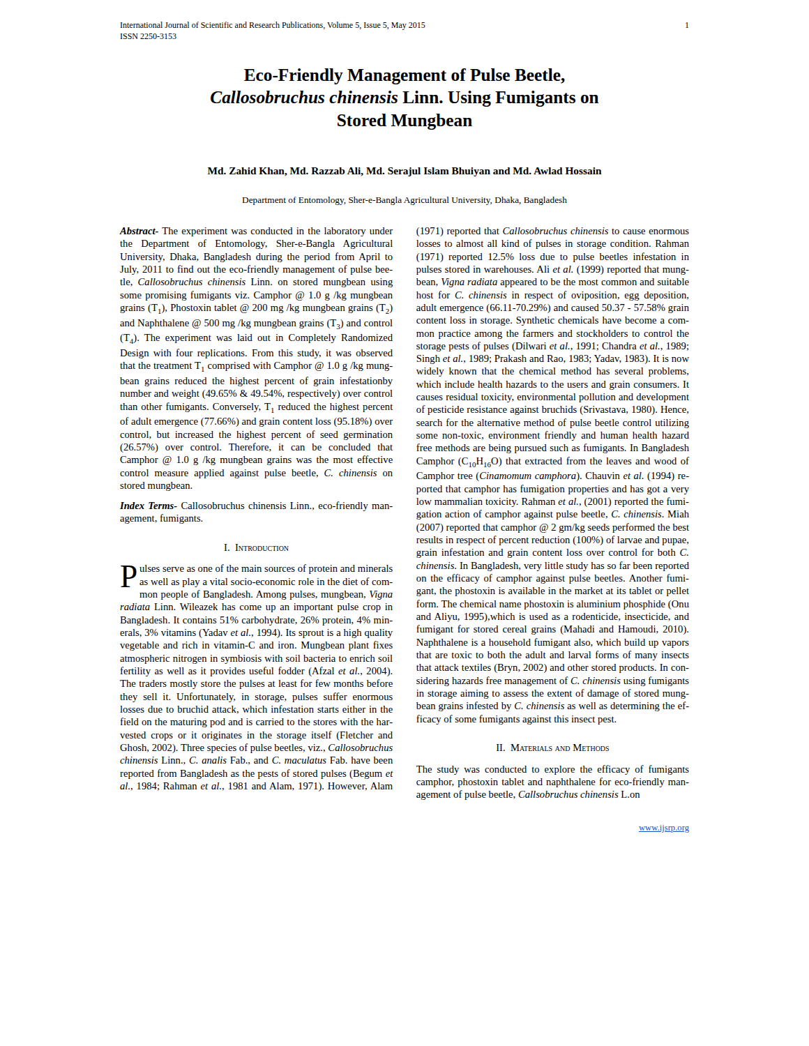International Journal of Scientific and Research Publications, Volume 5, Issue 5, May 2015
ISSN 2250-3153
1
Eco-Friendly Management of Pulse Beetle,
Callosobruchus chinensis Linn. Using Fumigants on
Stored Mungbean
Md. Zahid Khan, Md. Razzab Ali, Md. Serajul Islam Bhuiyan and Md. Awlad Hossain
Department of Entomology, Sher-e-Bangla Agricultural University, Dhaka, Bangladesh
Abstract- The experiment was conducted in the laboratory under the Department of Entomology, Sher-e-Bangla Agricultural University, Dhaka, Bangladesh during the period from April to July, 2011 to find out the eco-friendly management of pulse beetle, Callosobruchus chinensis Linn. on stored mungbean using some promising fumigants viz. Camphor @ 1.0 g /kg mungbean grains (T1), Phostoxin tablet @ 200 mg /kg mungbean grains (T2) and Naphthalene @ 500 mg /kg mungbean grains (T3) and control (T4). The experiment was laid out in Completely Randomized Design with four replications. From this study, it was observed that the treatment T1 comprised with Camphor @ 1.0 g /kg mungbean grains reduced the highest percent of grain infestationby number and weight (49.65% & 49.54%, respectively) over control than other fumigants. Conversely, T1 reduced the highest percent of adult emergence (77.66%) and grain content loss (95.18%) over control, but increased the highest percent of seed germination (26.57%) over control. Therefore, it can be concluded that Camphor @ 1.0 g /kg mungbean grains was the most effective control measure applied against pulse beetle, C. chinensis on stored mungbean.
Index Terms- Callosobruchus chinensis Linn., eco-friendly management, fumigants.
I. Introduction
Pulses serve as one of the main sources of protein and minerals as well as play a vital socio-economic role in the diet of common people of Bangladesh. Among pulses, mungbean, Vigna radiata Linn. Wileazek has come up an important pulse crop in Bangladesh. It contains 51% carbohydrate, 26% protein, 4% minerals, 3% vitamins (Yadav et al., 1994). Its sprout is a high quality vegetable and rich in vitamin-C and iron. Mungbean plant fixes atmospheric nitrogen in symbiosis with soil bacteria to enrich soil fertility as well as it provides useful fodder (Afzal et al., 2004). The traders mostly store the pulses at least for few months before they sell it. Unfortunately, in storage, pulses suffer enormous losses due to bruchid attack, which infestation starts either in the field on the maturing pod and is carried to the stores with the harvested crops or it originates in the storage itself (Fletcher and Ghosh, 2002). Three species of pulse beetles, viz., Callosobruchus chinensis Linn., C. analis Fab., and C. maculatus Fab. have been reported from Bangladesh as the pests of stored pulses (Begum et al., 1984; Rahman et al., 1981 and Alam, 1971). However, Alam (1971) reported that Callosobruchus chinensis to cause enormous losses to almost all kind of pulses in storage condition. Rahman (1971) reported 12.5% loss due to pulse beetles infestation in pulses stored in warehouses. Ali et al. (1999) reported that mungbean, Vigna radiata appeared to be the most common and suitable host for C. chinensis in respect of oviposition, egg deposition, adult emergence (66.11-70.29%) and caused 50.37 - 57.58% grain content loss in storage. Synthetic chemicals have become a common practice among the farmers and stockholders to control the storage pests of pulses (Dilwari et al., 1991; Chandra et al., 1989; Singh et al., 1989; Prakash and Rao, 1983; Yadav, 1983). It is now widely known that the chemical method has several problems, which include health hazards to the users and grain consumers. It causes residual toxicity, environmental pollution and development of pesticide resistance against bruchids (Srivastava, 1980). Hence, search for the alternative method of pulse beetle control utilizing some non-toxic, environment friendly and human health hazard free methods are being pursued such as fumigants. In Bangladesh Camphor (C10H16O) that extracted from the leaves and wood of Camphor tree (Cinamomum camphora). Chauvin et al. (1994) reported that camphor has fumigation properties and has got a very low mammalian toxicity. Rahman et al., (2001) reported the fumigation action of camphor against pulse beetle, C. chinensis. Miah (2007) reported that camphor @ 2 gm/kg seeds performed the best results in respect of percent reduction (100%) of larvae and pupae, grain infestation and grain content loss over control for both C. chinensis. In Bangladesh, very little study has so far been reported on the efficacy of camphor against pulse beetles. Another fumigant, the phostoxin is available in the market at its tablet or pellet form. The chemical name phostoxin is aluminium phosphide (Onu and Aliyu, 1995),which is used as a rodenticide, insecticide, and fumigant for stored cereal grains (Mahadi and Hamoudi, 2010). Naphthalene is a household fumigant also, which build up vapors that are toxic to both the adult and larval forms of many insects that attack textiles (Bryn, 2002) and other stored products. In considering hazards free management of C. chinensis using fumigants in storage aiming to assess the extent of damage of stored mungbean grains infested by C. chinensis as well as determining the efficacy of some fumigants against this insect pest.
II. Materials and Methods
The study was conducted to explore the efficacy of fumigants camphor, phostoxin tablet and naphthalene for eco-friendly management of pulse beetle, Callsobruchus chinensis L.on
www.ijsrp.org